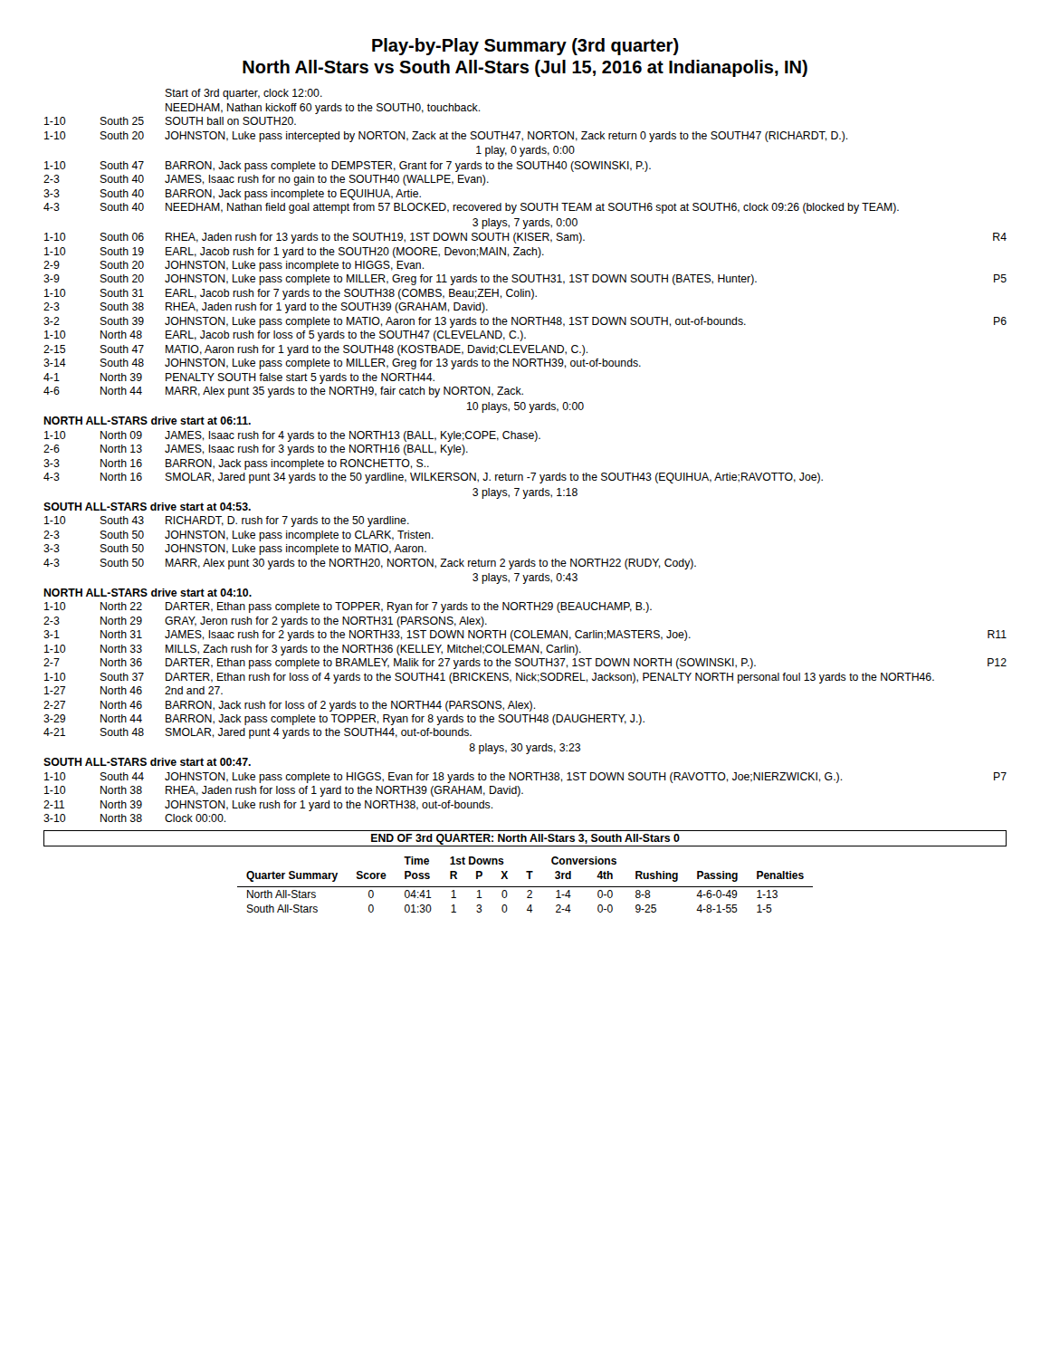Play-by-Play Summary (3rd quarter) North All-Stars vs South All-Stars (Jul 15, 2016 at Indianapolis, IN)
| | | Start of 3rd quarter, clock 12:00. | |
| | | NEEDHAM, Nathan kickoff 60 yards to the SOUTH0, touchback. | |
| 1-10 | South 25 | SOUTH ball on SOUTH20. | |
| 1-10 | South 20 | JOHNSTON, Luke pass intercepted by NORTON, Zack at the SOUTH47, NORTON, Zack return 0 yards to the SOUTH47 (RICHARDT, D.). | |
| 1 play, 0 yards, 0:00 |
| 1-10 | South 47 | BARRON, Jack pass complete to DEMPSTER, Grant for 7 yards to the SOUTH40 (SOWINSKI, P.). | |
| 2-3 | South 40 | JAMES, Isaac rush for no gain to the SOUTH40 (WALLPE, Evan). | |
| 3-3 | South 40 | BARRON, Jack pass incomplete to EQUIHUA, Artie. | |
| 4-3 | South 40 | NEEDHAM, Nathan field goal attempt from 57 BLOCKED, recovered by SOUTH TEAM at SOUTH6 spot at SOUTH6, clock 09:26 (blocked by TEAM). | |
| 3 plays, 7 yards, 0:00 |
| 1-10 | South 06 | RHEA, Jaden rush for 13 yards to the SOUTH19, 1ST DOWN SOUTH (KISER, Sam). | R4 |
| 1-10 | South 19 | EARL, Jacob rush for 1 yard to the SOUTH20 (MOORE, Devon;MAIN, Zach). | |
| 2-9 | South 20 | JOHNSTON, Luke pass incomplete to HIGGS, Evan. | |
| 3-9 | South 20 | JOHNSTON, Luke pass complete to MILLER, Greg for 11 yards to the SOUTH31, 1ST DOWN SOUTH (BATES, Hunter). | P5 |
| 1-10 | South 31 | EARL, Jacob rush for 7 yards to the SOUTH38 (COMBS, Beau;ZEH, Colin). | |
| 2-3 | South 38 | RHEA, Jaden rush for 1 yard to the SOUTH39 (GRAHAM, David). | |
| 3-2 | South 39 | JOHNSTON, Luke pass complete to MATIO, Aaron for 13 yards to the NORTH48, 1ST DOWN SOUTH, out-of-bounds. | P6 |
| 1-10 | North 48 | EARL, Jacob rush for loss of 5 yards to the SOUTH47 (CLEVELAND, C.). | |
| 2-15 | South 47 | MATIO, Aaron rush for 1 yard to the SOUTH48 (KOSTBADE, David;CLEVELAND, C.). | |
| 3-14 | South 48 | JOHNSTON, Luke pass complete to MILLER, Greg for 13 yards to the NORTH39, out-of-bounds. | |
| 4-1 | North 39 | PENALTY SOUTH false start 5 yards to the NORTH44. | |
| 4-6 | North 44 | MARR, Alex punt 35 yards to the NORTH9, fair catch by NORTON, Zack. | |
| 10 plays, 50 yards, 0:00 |
| NORTH ALL-STARS drive start at 06:11. |
| 1-10 | North 09 | JAMES, Isaac rush for 4 yards to the NORTH13 (BALL, Kyle;COPE, Chase). | |
| 2-6 | North 13 | JAMES, Isaac rush for 3 yards to the NORTH16 (BALL, Kyle). | |
| 3-3 | North 16 | BARRON, Jack pass incomplete to RONCHETTO, S.. | |
| 4-3 | North 16 | SMOLAR, Jared punt 34 yards to the 50 yardline, WILKERSON, J. return -7 yards to the SOUTH43 (EQUIHUA, Artie;RAVOTTO, Joe). | |
| 3 plays, 7 yards, 1:18 |
| SOUTH ALL-STARS drive start at 04:53. |
| 1-10 | South 43 | RICHARDT, D. rush for 7 yards to the 50 yardline. | |
| 2-3 | South 50 | JOHNSTON, Luke pass incomplete to CLARK, Tristen. | |
| 3-3 | South 50 | JOHNSTON, Luke pass incomplete to MATIO, Aaron. | |
| 4-3 | South 50 | MARR, Alex punt 30 yards to the NORTH20, NORTON, Zack return 2 yards to the NORTH22 (RUDY, Cody). | |
| 3 plays, 7 yards, 0:43 |
| NORTH ALL-STARS drive start at 04:10. |
| 1-10 | North 22 | DARTER, Ethan pass complete to TOPPER, Ryan for 7 yards to the NORTH29 (BEAUCHAMP, B.). | |
| 2-3 | North 29 | GRAY, Jeron rush for 2 yards to the NORTH31 (PARSONS, Alex). | |
| 3-1 | North 31 | JAMES, Isaac rush for 2 yards to the NORTH33, 1ST DOWN NORTH (COLEMAN, Carlin;MASTERS, Joe). | R11 |
| 1-10 | North 33 | MILLS, Zach rush for 3 yards to the NORTH36 (KELLEY, Mitchel;COLEMAN, Carlin). | |
| 2-7 | North 36 | DARTER, Ethan pass complete to BRAMLEY, Malik for 27 yards to the SOUTH37, 1ST DOWN NORTH (SOWINSKI, P.). | P12 |
| 1-10 | South 37 | DARTER, Ethan rush for loss of 4 yards to the SOUTH41 (BRICKENS, Nick;SODREL, Jackson), PENALTY NORTH personal foul 13 yards to the NORTH46. | |
| 1-27 | North 46 | 2nd and 27. | |
| 2-27 | North 46 | BARRON, Jack rush for loss of 2 yards to the NORTH44 (PARSONS, Alex). | |
| 3-29 | North 44 | BARRON, Jack pass complete to TOPPER, Ryan for 8 yards to the SOUTH48 (DAUGHERTY, J.). | |
| 4-21 | South 48 | SMOLAR, Jared punt 4 yards to the SOUTH44, out-of-bounds. | |
| 8 plays, 30 yards, 3:23 |
| SOUTH ALL-STARS drive start at 00:47. |
| 1-10 | South 44 | JOHNSTON, Luke pass complete to HIGGS, Evan for 18 yards to the NORTH38, 1ST DOWN SOUTH (RAVOTTO, Joe;NIERZWICKI, G.). | P7 |
| 1-10 | North 38 | RHEA, Jaden rush for loss of 1 yard to the NORTH39 (GRAHAM, David). | |
| 2-11 | North 39 | JOHNSTON, Luke rush for 1 yard to the NORTH38, out-of-bounds. | |
| 3-10 | North 38 | Clock 00:00. | |
END OF 3rd QUARTER: North All-Stars 3, South All-Stars 0
| | | Time | 1st Downs | Conversions | | | |
| --- | --- | --- | --- | --- | --- | --- | --- |
| Quarter Summary | Score | Poss | R | P | X | T | 3rd | 4th | Rushing | Passing | Penalties |
| North All-Stars | 0 | 04:41 | 1 | 1 | 0 | 2 | 1-4 | 0-0 | 8-8 | 4-6-0-49 | 1-13 |
| South All-Stars | 0 | 01:30 | 1 | 3 | 0 | 4 | 2-4 | 0-0 | 9-25 | 4-8-1-55 | 1-5 |